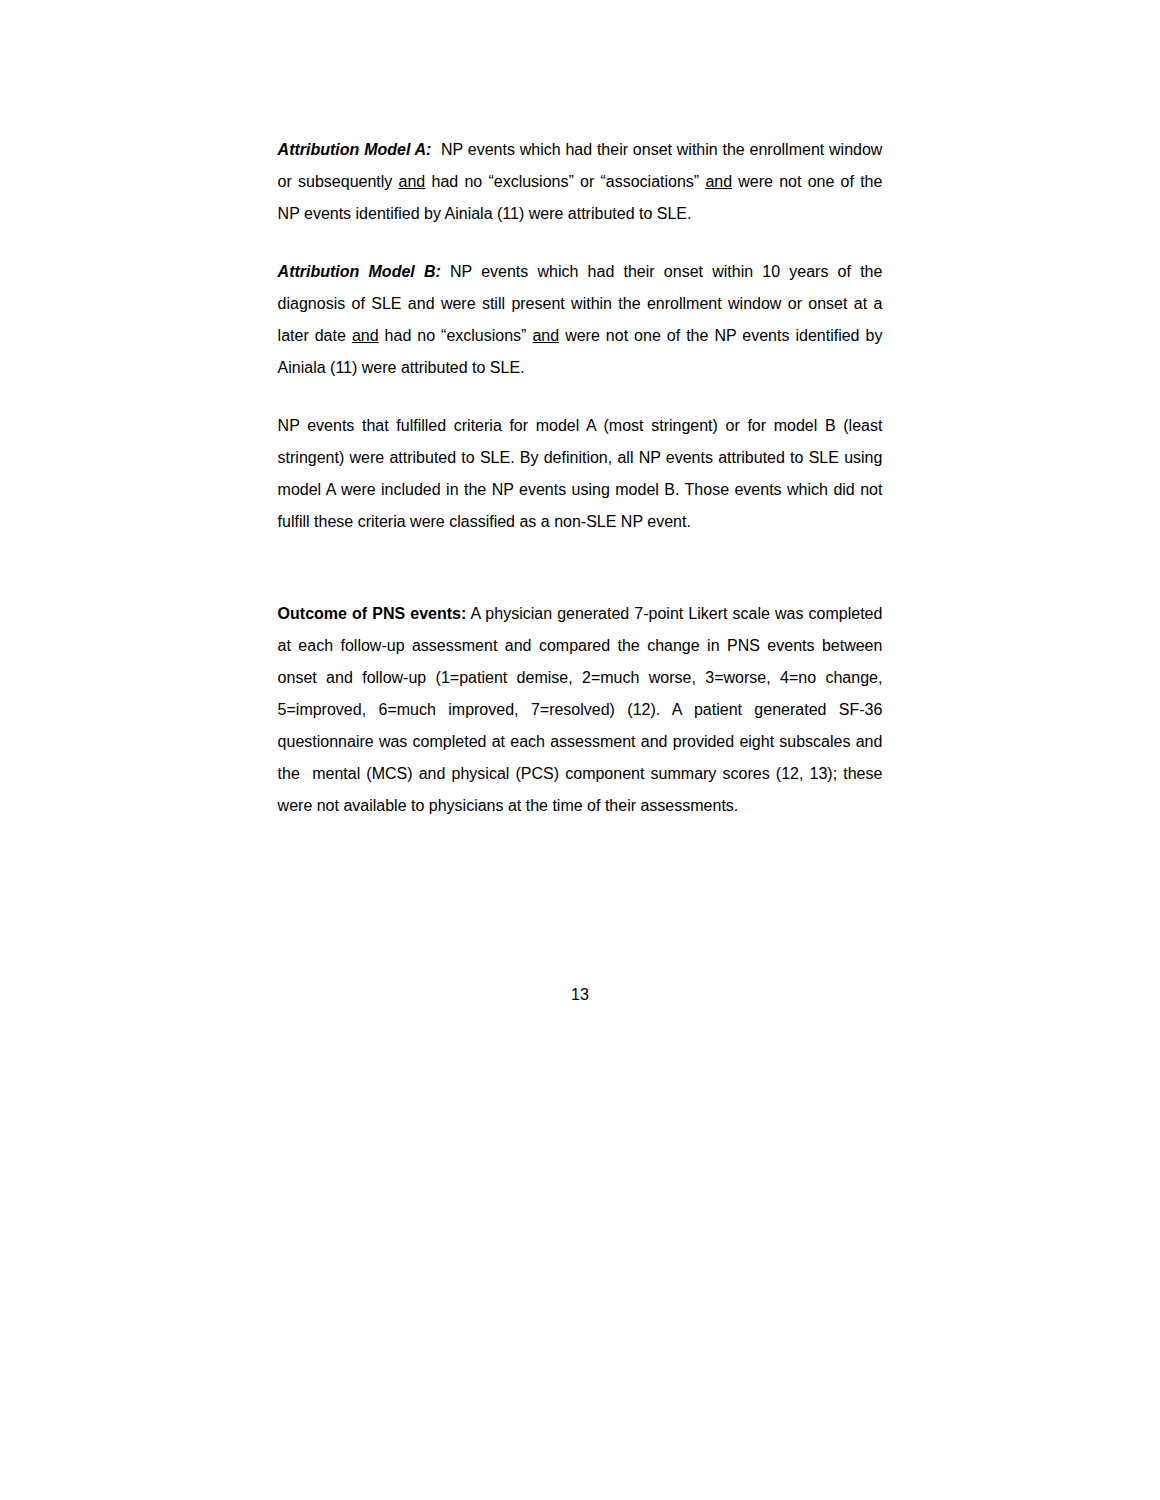Attribution Model A: NP events which had their onset within the enrollment window or subsequently and had no “exclusions” or “associations” and were not one of the NP events identified by Ainiala (11) were attributed to SLE.
Attribution Model B: NP events which had their onset within 10 years of the diagnosis of SLE and were still present within the enrollment window or onset at a later date and had no “exclusions” and were not one of the NP events identified by Ainiala (11) were attributed to SLE.
NP events that fulfilled criteria for model A (most stringent) or for model B (least stringent) were attributed to SLE. By definition, all NP events attributed to SLE using model A were included in the NP events using model B. Those events which did not fulfill these criteria were classified as a non-SLE NP event.
Outcome of PNS events: A physician generated 7-point Likert scale was completed at each follow-up assessment and compared the change in PNS events between onset and follow-up (1=patient demise, 2=much worse, 3=worse, 4=no change, 5=improved, 6=much improved, 7=resolved) (12). A patient generated SF-36 questionnaire was completed at each assessment and provided eight subscales and the mental (MCS) and physical (PCS) component summary scores (12, 13); these were not available to physicians at the time of their assessments.
13